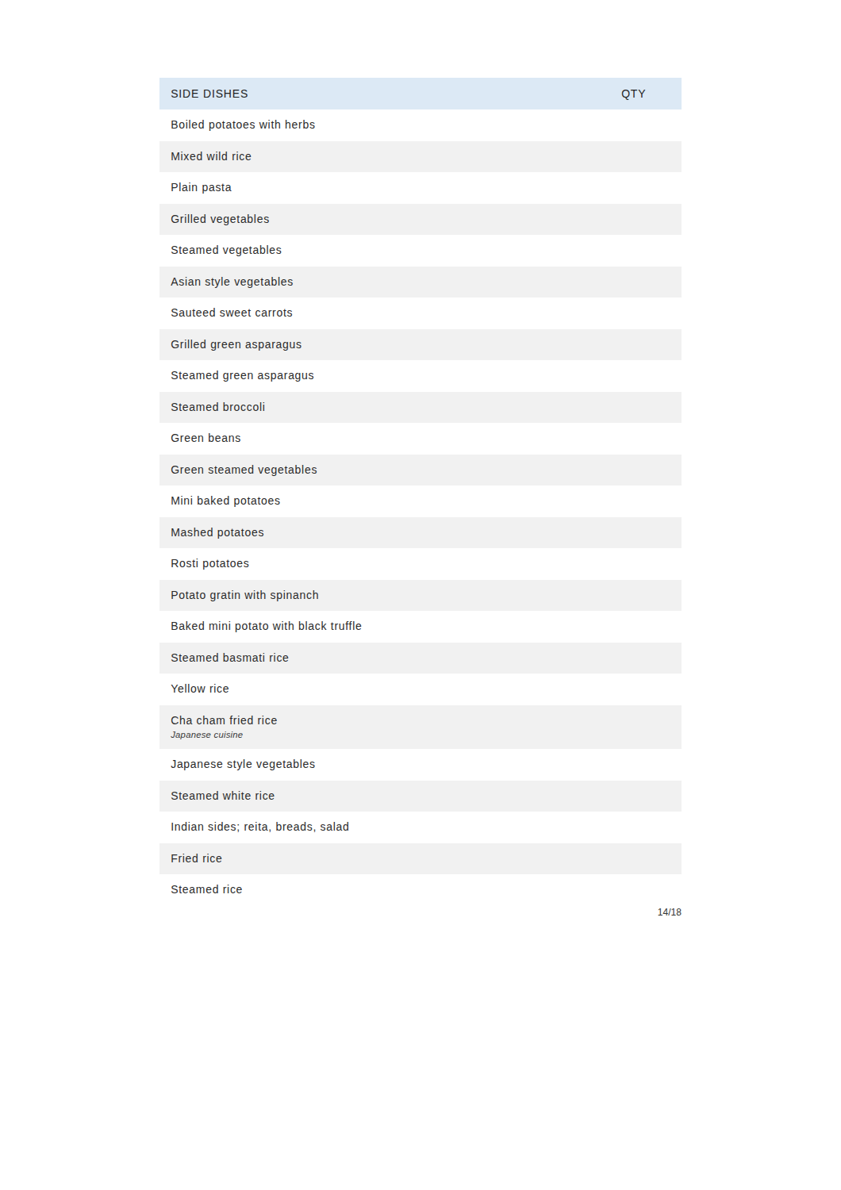| SIDE DISHES | QTY |
| --- | --- |
| Boiled potatoes with herbs | |
| Mixed wild rice | |
| Plain pasta | |
| Grilled vegetables | |
| Steamed vegetables | |
| Asian style vegetables | |
| Sauteed sweet carrots | |
| Grilled green asparagus | |
| Steamed green asparagus | |
| Steamed broccoli | |
| Green beans | |
| Green steamed vegetables | |
| Mini baked potatoes | |
| Mashed potatoes | |
| Rosti potatoes | |
| Potato gratin with spinanch | |
| Baked mini potato with black truffle | |
| Steamed basmati rice | |
| Yellow rice | |
| Cha cham fried rice Japanese cuisine | |
| Japanese style vegetables | |
| Steamed white rice | |
| Indian sides; reita, breads, salad | |
| Fried rice | |
| Steamed rice | |
14/18